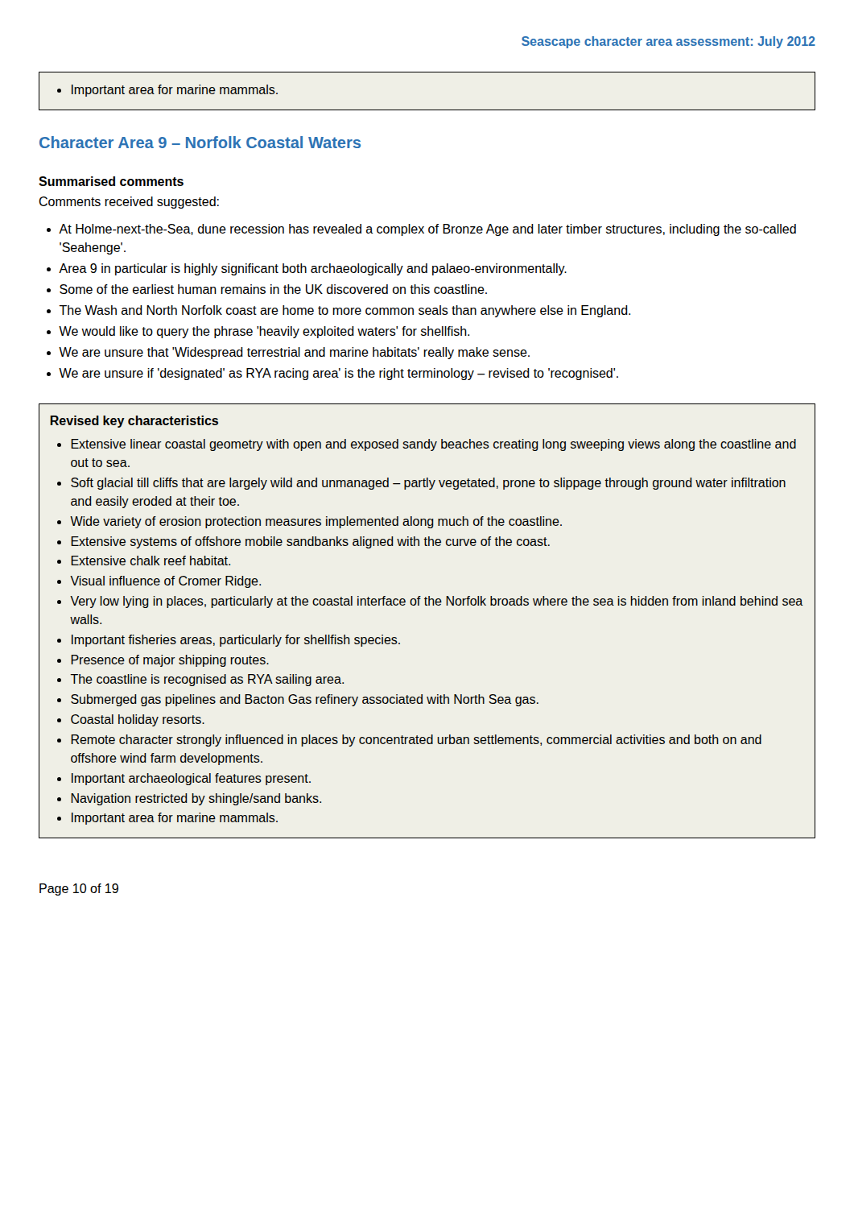Seascape character area assessment: July 2012
Important area for marine mammals.
Character Area 9 – Norfolk Coastal Waters
Summarised comments
Comments received suggested:
At Holme-next-the-Sea, dune recession has revealed a complex of Bronze Age and later timber structures, including the so-called 'Seahenge'.
Area 9 in particular is highly significant both archaeologically and palaeo-environmentally.
Some of the earliest human remains in the UK discovered on this coastline.
The Wash and North Norfolk coast are home to more common seals than anywhere else in England.
We would like to query the phrase 'heavily exploited waters' for shellfish.
We are unsure that 'Widespread terrestrial and marine habitats' really make sense.
We are unsure if 'designated' as RYA racing area' is the right terminology – revised to 'recognised'.
Revised key characteristics
Extensive linear coastal geometry with open and exposed sandy beaches creating long sweeping views along the coastline and out to sea.
Soft glacial till cliffs that are largely wild and unmanaged – partly vegetated, prone to slippage through ground water infiltration and easily eroded at their toe.
Wide variety of erosion protection measures implemented along much of the coastline.
Extensive systems of offshore mobile sandbanks aligned with the curve of the coast.
Extensive chalk reef habitat.
Visual influence of Cromer Ridge.
Very low lying in places, particularly at the coastal interface of the Norfolk broads where the sea is hidden from inland behind sea walls.
Important fisheries areas, particularly for shellfish species.
Presence of major shipping routes.
The coastline is recognised as RYA sailing area.
Submerged gas pipelines and Bacton Gas refinery associated with North Sea gas.
Coastal holiday resorts.
Remote character strongly influenced in places by concentrated urban settlements, commercial activities and both on and offshore wind farm developments.
Important archaeological features present.
Navigation restricted by shingle/sand banks.
Important area for marine mammals.
Page 10 of 19